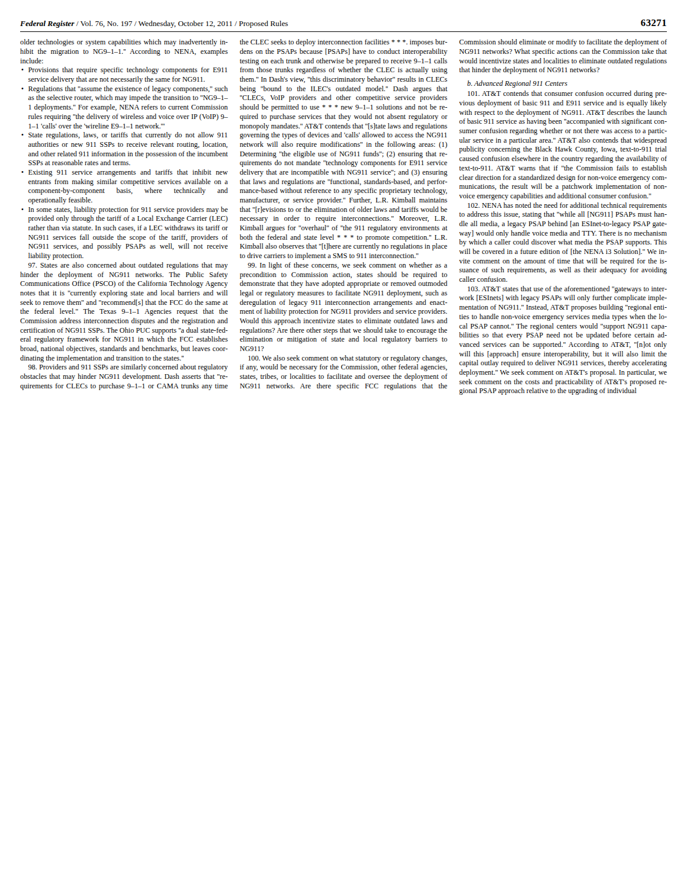Federal Register / Vol. 76, No. 197 / Wednesday, October 12, 2011 / Proposed Rules
63271
older technologies or system capabilities which may inadvertently inhibit the migration to NG9–1–1.'' According to NENA, examples include:
Provisions that require specific technology components for E911 service delivery that are not necessarily the same for NG911.
Regulations that ''assume the existence of legacy components,'' such as the selective router, which may impede the transition to ''NG9–1–1 deployments.'' For example, NENA refers to current Commission rules requiring ''the delivery of wireless and voice over IP (VoIP) 9–1–1 'calls' over the 'wireline E9–1–1 network.'''
State regulations, laws, or tariffs that currently do not allow 911 authorities or new 911 SSPs to receive relevant routing, location, and other related 911 information in the possession of the incumbent SSPs at reasonable rates and terms.
Existing 911 service arrangements and tariffs that inhibit new entrants from making similar competitive services available on a component-by-component basis, where technically and operationally feasible.
In some states, liability protection for 911 service providers may be provided only through the tariff of a Local Exchange Carrier (LEC) rather than via statute. In such cases, if a LEC withdraws its tariff or NG911 services fall outside the scope of the tariff, providers of NG911 services, and possibly PSAPs as well, will not receive liability protection.
97. States are also concerned about outdated regulations that may hinder the deployment of NG911 networks. The Public Safety Communications Office (PSCO) of the California Technology Agency notes that it is ''currently exploring state and local barriers and will seek to remove them'' and ''recommend[s] that the FCC do the same at the federal level.'' The Texas 9–1–1 Agencies request that the Commission address interconnection disputes and the registration and certification of NG911 SSPs. The Ohio PUC supports ''a dual state-federal regulatory framework for NG911 in which the FCC establishes broad, national objectives, standards and benchmarks, but leaves coordinating the implementation and transition to the states.''
98. Providers and 911 SSPs are similarly concerned about regulatory obstacles that may hinder NG911 development. Dash asserts that ''requirements for CLECs to purchase 9–1–1 or CAMA trunks any time the CLEC seeks to deploy interconnection facilities * * *. imposes burdens on the PSAPs because [PSAPs] have to conduct interoperability testing on each trunk and otherwise be prepared to receive 9–1–1 calls from those trunks regardless of whether the CLEC is actually using them.'' In Dash's view, ''this discriminatory behavior'' results in CLECs being ''bound to the ILEC's outdated model.'' Dash argues that ''CLECs, VoIP providers and other competitive service providers should be permitted to use * * * new 9–1–1 solutions and not be required to purchase services that they would not absent regulatory or monopoly mandates.'' AT&T contends that ''[s]tate laws and regulations governing the types of devices and 'calls' allowed to access the NG911 network will also require modifications'' in the following areas: (1) Determining ''the eligible use of NG911 funds''; (2) ensuring that requirements do not mandate ''technology components for E911 service delivery that are incompatible with NG911 service''; and (3) ensuring that laws and regulations are ''functional, standards-based, and performance-based without reference to any specific proprietary technology, manufacturer, or service provider.'' Further, L.R. Kimball maintains that ''[r]evisions to or the elimination of older laws and tariffs would be necessary in order to require interconnections.'' Moreover, L.R. Kimball argues for ''overhaul'' of ''the 911 regulatory environments at both the federal and state level * * * to promote competition.'' L.R. Kimball also observes that ''[t]here are currently no regulations in place to drive carriers to implement a SMS to 911 interconnection.''
99. In light of these concerns, we seek comment on whether as a precondition to Commission action, states should be required to demonstrate that they have adopted appropriate or removed outmoded legal or regulatory measures to facilitate NG911 deployment, such as deregulation of legacy 911 interconnection arrangements and enactment of liability protection for NG911 providers and service providers. Would this approach incentivize states to eliminate outdated laws and regulations? Are there other steps that we should take to encourage the elimination or mitigation of state and local regulatory barriers to NG911?
100. We also seek comment on what statutory or regulatory changes, if any, would be necessary for the Commission, other federal agencies, states, tribes, or localities to facilitate and oversee the deployment of NG911 networks. Are there specific FCC regulations that the Commission should eliminate or modify to facilitate the deployment of NG911 networks? What specific actions can the Commission take that would incentivize states and localities to eliminate outdated regulations that hinder the deployment of NG911 networks?
b. Advanced Regional 911 Centers
101. AT&T contends that consumer confusion occurred during previous deployment of basic 911 and E911 service and is equally likely with respect to the deployment of NG911. AT&T describes the launch of basic 911 service as having been ''accompanied with significant consumer confusion regarding whether or not there was access to a particular service in a particular area.'' AT&T also contends that widespread publicity concerning the Black Hawk County, Iowa, text-to-911 trial caused confusion elsewhere in the country regarding the availability of text-to-911. AT&T warns that if ''the Commission fails to establish clear direction for a standardized design for non-voice emergency communications, the result will be a patchwork implementation of non-voice emergency capabilities and additional consumer confusion.''
102. NENA has noted the need for additional technical requirements to address this issue, stating that ''while all [NG911] PSAPs must handle all media, a legacy PSAP behind [an ESInet-to-legacy PSAP gateway] would only handle voice media and TTY. There is no mechanism by which a caller could discover what media the PSAP supports. This will be covered in a future edition of [the NENA i3 Solution].'' We invite comment on the amount of time that will be required for the issuance of such requirements, as well as their adequacy for avoiding caller confusion.
103. AT&T states that use of the aforementioned ''gateways to interwork [ESInets] with legacy PSAPs will only further complicate implementation of NG911.'' Instead, AT&T proposes building ''regional entities to handle non-voice emergency services media types when the local PSAP cannot.'' The regional centers would ''support NG911 capabilities so that every PSAP need not be updated before certain advanced services can be supported.'' According to AT&T, ''[n]ot only will this [approach] ensure interoperability, but it will also limit the capital outlay required to deliver NG911 services, thereby accelerating deployment.'' We seek comment on AT&T's proposal. In particular, we seek comment on the costs and practicability of AT&T's proposed regional PSAP approach relative to the upgrading of individual